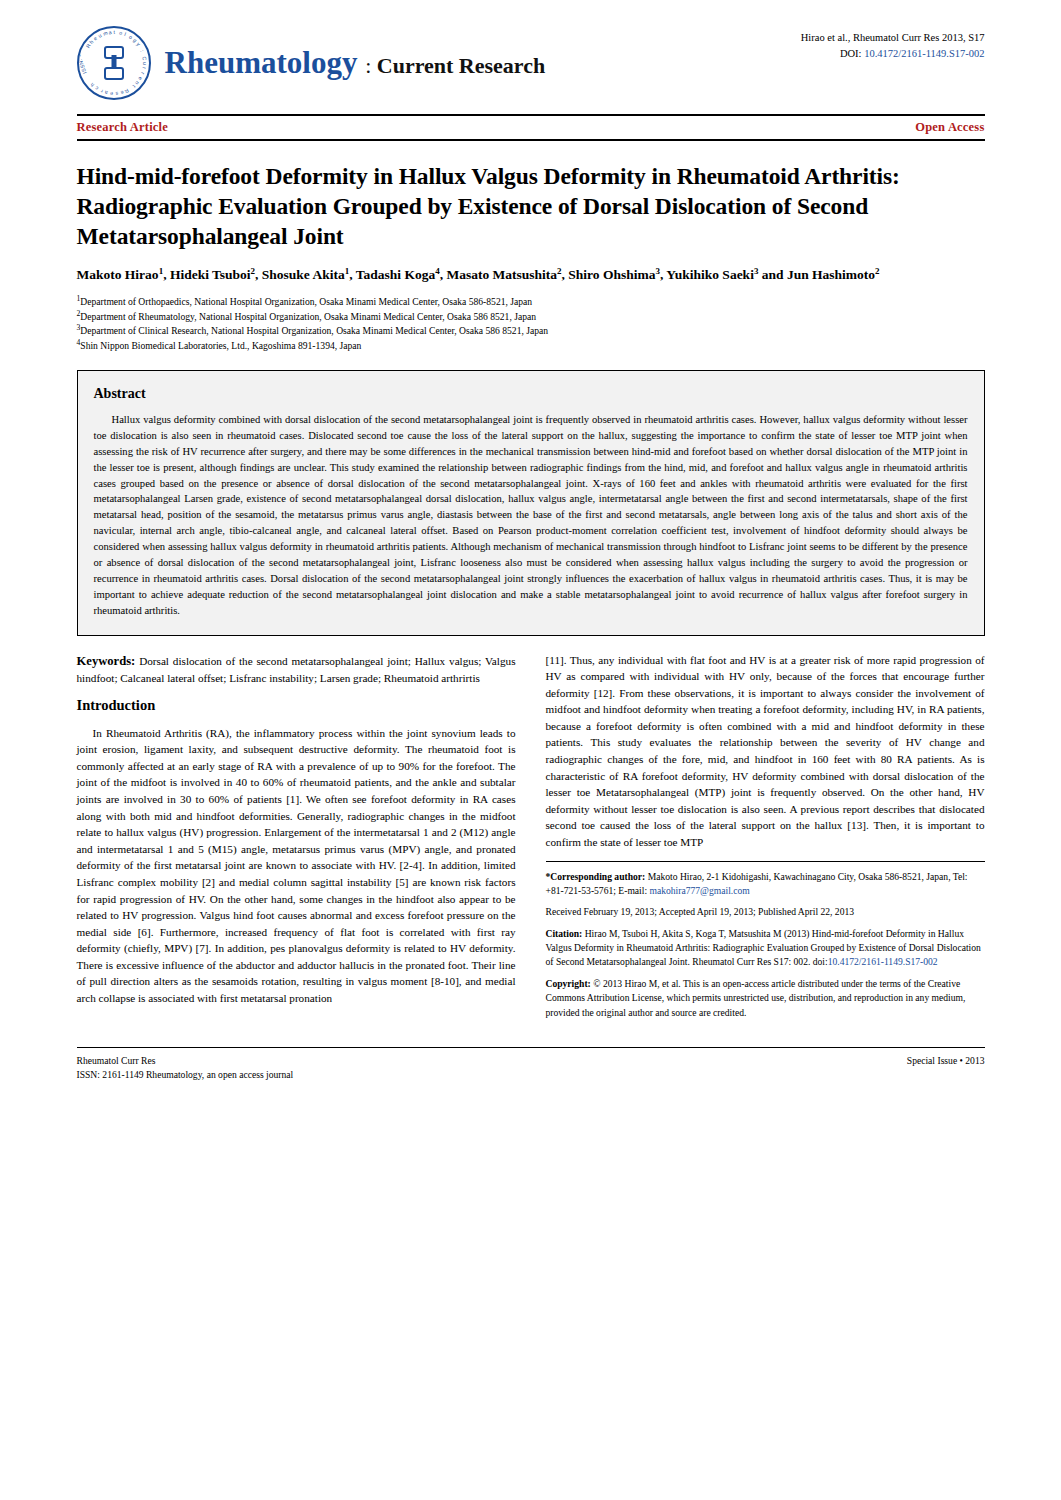R h e u m a t o l o g y : C u r r e n t R e s e a r c h ISSN: 2161-1149
Rheumatology : Current Research
Hirao et al., Rheumatol Curr Res 2013, S17
DOI: 10.4172/2161-1149.S17-002
Research Article
Open Access
Hind-mid-forefoot Deformity in Hallux Valgus Deformity in Rheumatoid Arthritis: Radiographic Evaluation Grouped by Existence of Dorsal Dislocation of Second Metatarsophalangeal Joint
Makoto Hirao1, Hideki Tsuboi2, Shosuke Akita1, Tadashi Koga4, Masato Matsushita2, Shiro Ohshima3, Yukihiko Saeki3 and Jun Hashimoto2
1Department of Orthopaedics, National Hospital Organization, Osaka Minami Medical Center, Osaka 586-8521, Japan
2Department of Rheumatology, National Hospital Organization, Osaka Minami Medical Center, Osaka 586 8521, Japan
3Department of Clinical Research, National Hospital Organization, Osaka Minami Medical Center, Osaka 586 8521, Japan
4Shin Nippon Biomedical Laboratories, Ltd., Kagoshima 891-1394, Japan
Abstract
Hallux valgus deformity combined with dorsal dislocation of the second metatarsophalangeal joint is frequently observed in rheumatoid arthritis cases. However, hallux valgus deformity without lesser toe dislocation is also seen in rheumatoid cases. Dislocated second toe cause the loss of the lateral support on the hallux, suggesting the importance to confirm the state of lesser toe MTP joint when assessing the risk of HV recurrence after surgery, and there may be some differences in the mechanical transmission between hind-mid and forefoot based on whether dorsal dislocation of the MTP joint in the lesser toe is present, although findings are unclear. This study examined the relationship between radiographic findings from the hind, mid, and forefoot and hallux valgus angle in rheumatoid arthritis cases grouped based on the presence or absence of dorsal dislocation of the second metatarsophalangeal joint. X-rays of 160 feet and ankles with rheumatoid arthritis were evaluated for the first metatarsophalangeal Larsen grade, existence of second metatarsophalangeal dorsal dislocation, hallux valgus angle, intermetatarsal angle between the first and second intermetatarsals, shape of the first metatarsal head, position of the sesamoid, the metatarsus primus varus angle, diastasis between the base of the first and second metatarsals, angle between long axis of the talus and short axis of the navicular, internal arch angle, tibio-calcaneal angle, and calcaneal lateral offset. Based on Pearson product-moment correlation coefficient test, involvement of hindfoot deformity should always be considered when assessing hallux valgus deformity in rheumatoid arthritis patients. Although mechanism of mechanical transmission through hindfoot to Lisfranc joint seems to be different by the presence or absence of dorsal dislocation of the second metatarsophalangeal joint, Lisfranc looseness also must be considered when assessing hallux valgus including the surgery to avoid the progression or recurrence in rheumatoid arthritis cases. Dorsal dislocation of the second metatarsophalangeal joint strongly influences the exacerbation of hallux valgus in rheumatoid arthritis cases. Thus, it is may be important to achieve adequate reduction of the second metatarsophalangeal joint dislocation and make a stable metatarsophalangeal joint to avoid recurrence of hallux valgus after forefoot surgery in rheumatoid arthritis.
Keywords: Dorsal dislocation of the second metatarsophalangeal joint; Hallux valgus; Valgus hindfoot; Calcaneal lateral offset; Lisfranc instability; Larsen grade; Rheumatoid arthrirtis
Introduction
In Rheumatoid Arthritis (RA), the inflammatory process within the joint synovium leads to joint erosion, ligament laxity, and subsequent destructive deformity. The rheumatoid foot is commonly affected at an early stage of RA with a prevalence of up to 90% for the forefoot. The joint of the midfoot is involved in 40 to 60% of rheumatoid patients, and the ankle and subtalar joints are involved in 30 to 60% of patients [1]. We often see forefoot deformity in RA cases along with both mid and hindfoot deformities. Generally, radiographic changes in the midfoot relate to hallux valgus (HV) progression. Enlargement of the intermetatarsal 1 and 2 (M12) angle and intermetatarsal 1 and 5 (M15) angle, metatarsus primus varus (MPV) angle, and pronated deformity of the first metatarsal joint are known to associate with HV. [2-4]. In addition, limited Lisfranc complex mobility [2] and medial column sagittal instability [5] are known risk factors for rapid progression of HV. On the other hand, some changes in the hindfoot also appear to be related to HV progression. Valgus hind foot causes abnormal and excess forefoot pressure on the medial side [6]. Furthermore, increased frequency of flat foot is correlated with first ray deformity (chiefly, MPV) [7]. In addition, pes planovalgus deformity is related to HV deformity. There is excessive influence of the abductor and adductor hallucis in the pronated foot. Their line of pull direction alters as the sesamoids rotation, resulting in valgus moment [8-10], and medial arch collapse is associated with first metatarsal pronation
[11]. Thus, any individual with flat foot and HV is at a greater risk of more rapid progression of HV as compared with individual with HV only, because of the forces that encourage further deformity [12]. From these observations, it is important to always consider the involvement of midfoot and hindfoot deformity when treating a forefoot deformity, including HV, in RA patients, because a forefoot deformity is often combined with a mid and hindfoot deformity in these patients. This study evaluates the relationship between the severity of HV change and radiographic changes of the fore, mid, and hindfoot in 160 feet with 80 RA patients. As is characteristic of RA forefoot deformity, HV deformity combined with dorsal dislocation of the lesser toe Metatarsophalangeal (MTP) joint is frequently observed. On the other hand, HV deformity without lesser toe dislocation is also seen. A previous report describes that dislocated second toe caused the loss of the lateral support on the hallux [13]. Then, it is important to confirm the state of lesser toe MTP
*Corresponding author: Makoto Hirao, 2-1 Kidohigashi, Kawachinagano City, Osaka 586-8521, Japan, Tel: +81-721-53-5761; E-mail: makohira777@gmail.com
Received February 19, 2013; Accepted April 19, 2013; Published April 22, 2013
Citation: Hirao M, Tsuboi H, Akita S, Koga T, Matsushita M (2013) Hind-mid-forefoot Deformity in Hallux Valgus Deformity in Rheumatoid Arthritis: Radiographic Evaluation Grouped by Existence of Dorsal Dislocation of Second Metatarsophalangeal Joint. Rheumatol Curr Res S17: 002. doi:10.4172/2161-1149.S17-002
Copyright: © 2013 Hirao M, et al. This is an open-access article distributed under the terms of the Creative Commons Attribution License, which permits unrestricted use, distribution, and reproduction in any medium, provided the original author and source are credited.
Rheumatol Curr Res
ISSN: 2161-1149 Rheumatology, an open access journal
Special Issue • 2013